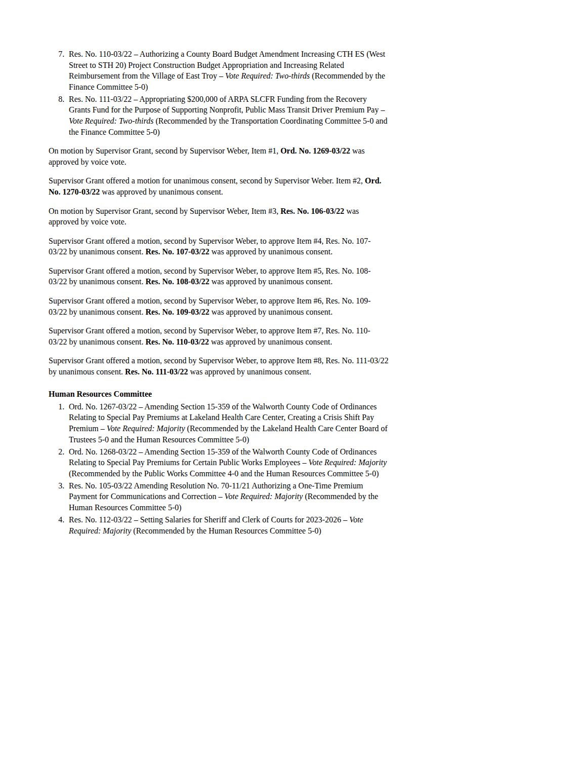Res. No. 110-03/22 – Authorizing a County Board Budget Amendment Increasing CTH ES (West Street to STH 20) Project Construction Budget Appropriation and Increasing Related Reimbursement from the Village of East Troy – Vote Required: Two-thirds (Recommended by the Finance Committee 5-0)
Res. No. 111-03/22 – Appropriating $200,000 of ARPA SLCFR Funding from the Recovery Grants Fund for the Purpose of Supporting Nonprofit, Public Mass Transit Driver Premium Pay – Vote Required: Two-thirds (Recommended by the Transportation Coordinating Committee 5-0 and the Finance Committee 5-0)
On motion by Supervisor Grant, second by Supervisor Weber, Item #1, Ord. No. 1269-03/22 was approved by voice vote.
Supervisor Grant offered a motion for unanimous consent, second by Supervisor Weber. Item #2, Ord. No. 1270-03/22 was approved by unanimous consent.
On motion by Supervisor Grant, second by Supervisor Weber, Item #3, Res. No. 106-03/22 was approved by voice vote.
Supervisor Grant offered a motion, second by Supervisor Weber, to approve Item #4, Res. No. 107-03/22 by unanimous consent. Res. No. 107-03/22 was approved by unanimous consent.
Supervisor Grant offered a motion, second by Supervisor Weber, to approve Item #5, Res. No. 108-03/22 by unanimous consent. Res. No. 108-03/22 was approved by unanimous consent.
Supervisor Grant offered a motion, second by Supervisor Weber, to approve Item #6, Res. No. 109-03/22 by unanimous consent. Res. No. 109-03/22 was approved by unanimous consent.
Supervisor Grant offered a motion, second by Supervisor Weber, to approve Item #7, Res. No. 110-03/22 by unanimous consent. Res. No. 110-03/22 was approved by unanimous consent.
Supervisor Grant offered a motion, second by Supervisor Weber, to approve Item #8, Res. No. 111-03/22 by unanimous consent. Res. No. 111-03/22 was approved by unanimous consent.
Human Resources Committee
Ord. No. 1267-03/22 – Amending Section 15-359 of the Walworth County Code of Ordinances Relating to Special Pay Premiums at Lakeland Health Care Center, Creating a Crisis Shift Pay Premium – Vote Required: Majority (Recommended by the Lakeland Health Care Center Board of Trustees 5-0 and the Human Resources Committee 5-0)
Ord. No. 1268-03/22 – Amending Section 15-359 of the Walworth County Code of Ordinances Relating to Special Pay Premiums for Certain Public Works Employees – Vote Required: Majority (Recommended by the Public Works Committee 4-0 and the Human Resources Committee 5-0)
Res. No. 105-03/22 Amending Resolution No. 70-11/21 Authorizing a One-Time Premium Payment for Communications and Correction – Vote Required: Majority (Recommended by the Human Resources Committee 5-0)
Res. No. 112-03/22 – Setting Salaries for Sheriff and Clerk of Courts for 2023-2026 – Vote Required: Majority (Recommended by the Human Resources Committee 5-0)